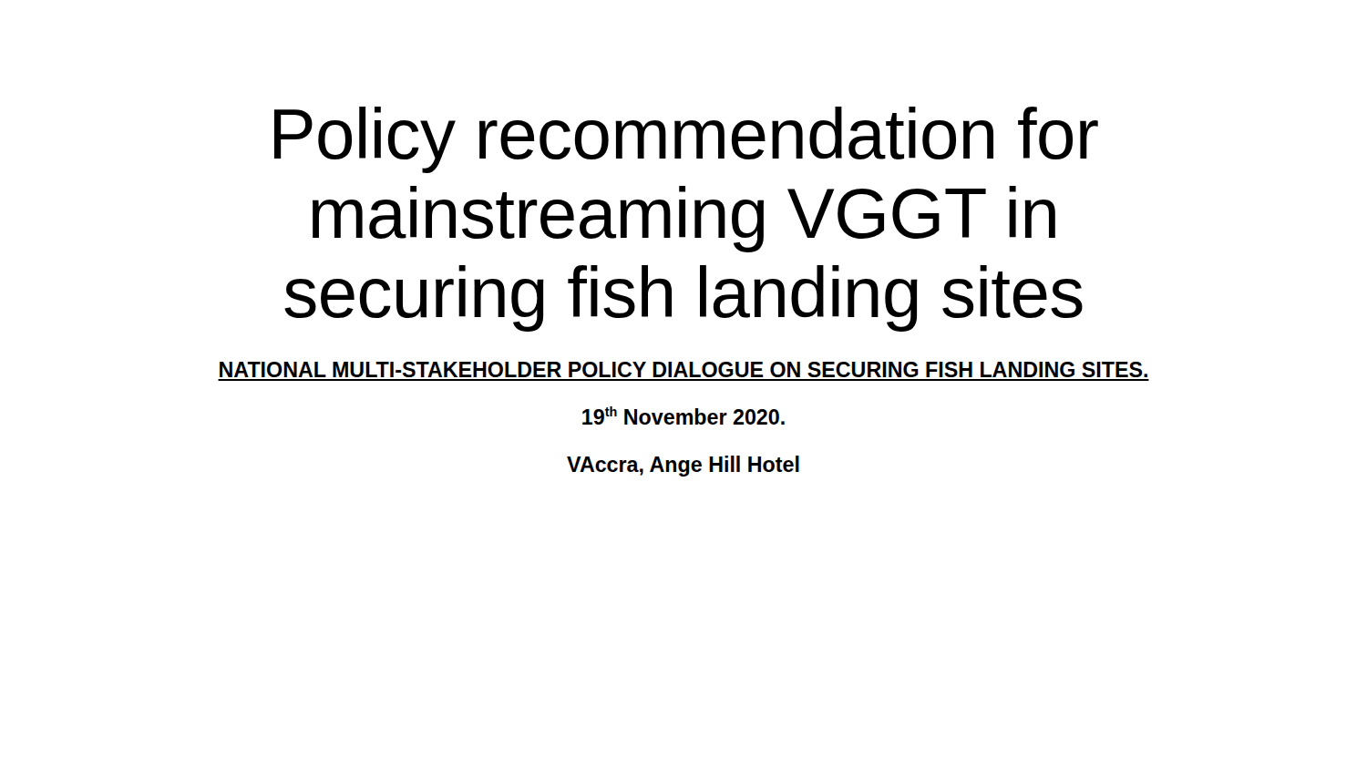Policy recommendation for mainstreaming VGGT in securing fish landing sites
NATIONAL MULTI-STAKEHOLDER POLICY DIALOGUE ON SECURING FISH LANDING SITES.
19th November 2020.
VAccra, Ange Hill Hotel